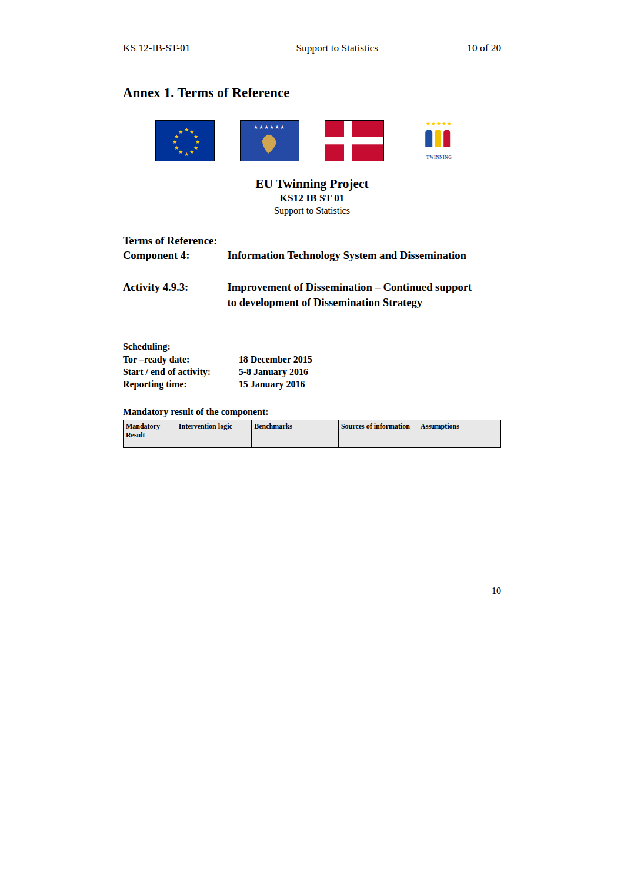KS 12-IB-ST-01
Support to Statistics
10 of 20
Annex 1. Terms of Reference
★ ★ ★ ★ ★ ★ ★ ★ ★ ★ ★ ★
★★★★★★
★★★★★
TWINNING
EU Twinning Project
KS12 IB ST 01
Support to Statistics
Terms of Reference:
Component 4:
Information Technology System and Dissemination
Activity 4.9.3:
Improvement of Dissemination – Continued support
to development of Dissemination Strategy
Scheduling:
Tor –ready date:
18 December 2015
Start / end of activity:
5-8 January 2016
Reporting time:
15 January 2016
Mandatory result of the component:
| Mandatory Result | Intervention logic | Benchmarks | Sources of information | Assumptions |
10